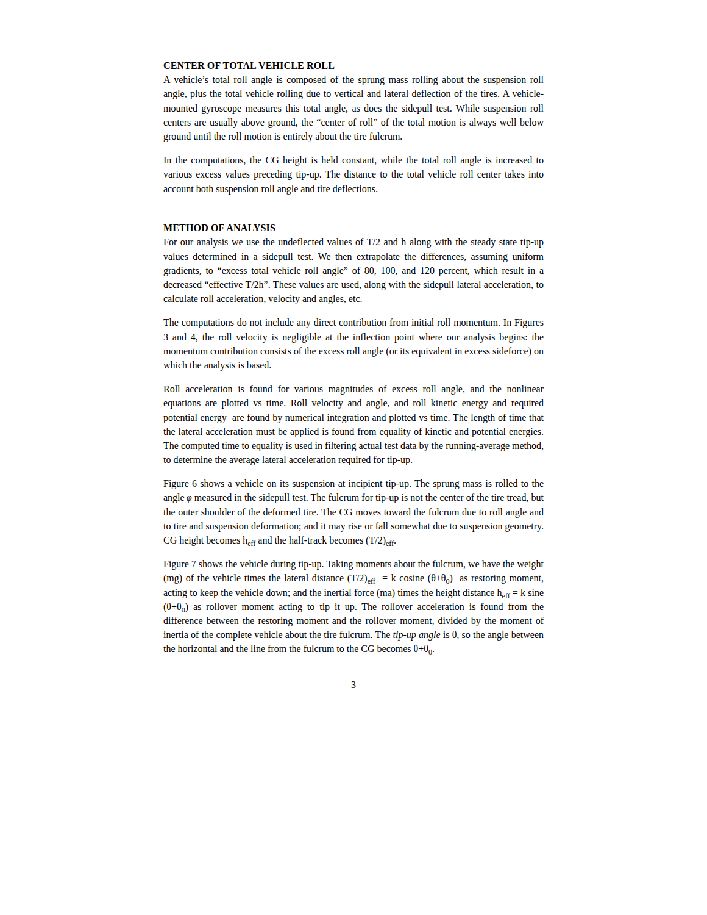Center of Total Vehicle Roll
A vehicle’s total roll angle is composed of the sprung mass rolling about the suspension roll angle, plus the total vehicle rolling due to vertical and lateral deflection of the tires. A vehicle-mounted gyroscope measures this total angle, as does the sidepull test. While suspension roll centers are usually above ground, the “center of roll” of the total motion is always well below ground until the roll motion is entirely about the tire fulcrum.
In the computations, the CG height is held constant, while the total roll angle is increased to various excess values preceding tip-up. The distance to the total vehicle roll center takes into account both suspension roll angle and tire deflections.
Method of Analysis
For our analysis we use the undeflected values of T/2 and h along with the steady state tip-up values determined in a sidepull test. We then extrapolate the differences, assuming uniform gradients, to “excess total vehicle roll angle” of 80, 100, and 120 percent, which result in a decreased “effective T/2h”. These values are used, along with the sidepull lateral acceleration, to calculate roll acceleration, velocity and angles, etc.
The computations do not include any direct contribution from initial roll momentum. In Figures 3 and 4, the roll velocity is negligible at the inflection point where our analysis begins: the momentum contribution consists of the excess roll angle (or its equivalent in excess sideforce) on which the analysis is based.
Roll acceleration is found for various magnitudes of excess roll angle, and the nonlinear equations are plotted vs time. Roll velocity and angle, and roll kinetic energy and required potential energy are found by numerical integration and plotted vs time. The length of time that the lateral acceleration must be applied is found from equality of kinetic and potential energies. The computed time to equality is used in filtering actual test data by the running-average method, to determine the average lateral acceleration required for tip-up.
Figure 6 shows a vehicle on its suspension at incipient tip-up. The sprung mass is rolled to the angle φ measured in the sidepull test. The fulcrum for tip-up is not the center of the tire tread, but the outer shoulder of the deformed tire. The CG moves toward the fulcrum due to roll angle and to tire and suspension deformation; and it may rise or fall somewhat due to suspension geometry. CG height becomes heff and the half-track becomes (T/2)eff.
Figure 7 shows the vehicle during tip-up. Taking moments about the fulcrum, we have the weight (mg) of the vehicle times the lateral distance (T/2)eff = k cosine (θ+θ0) as restoring moment, acting to keep the vehicle down; and the inertial force (ma) times the height distance heff = k sine (θ+θ0) as rollover moment acting to tip it up. The rollover acceleration is found from the difference between the restoring moment and the rollover moment, divided by the moment of inertia of the complete vehicle about the tire fulcrum. The tip-up angle is θ, so the angle between the horizontal and the line from the fulcrum to the CG becomes θ+θ0.
3